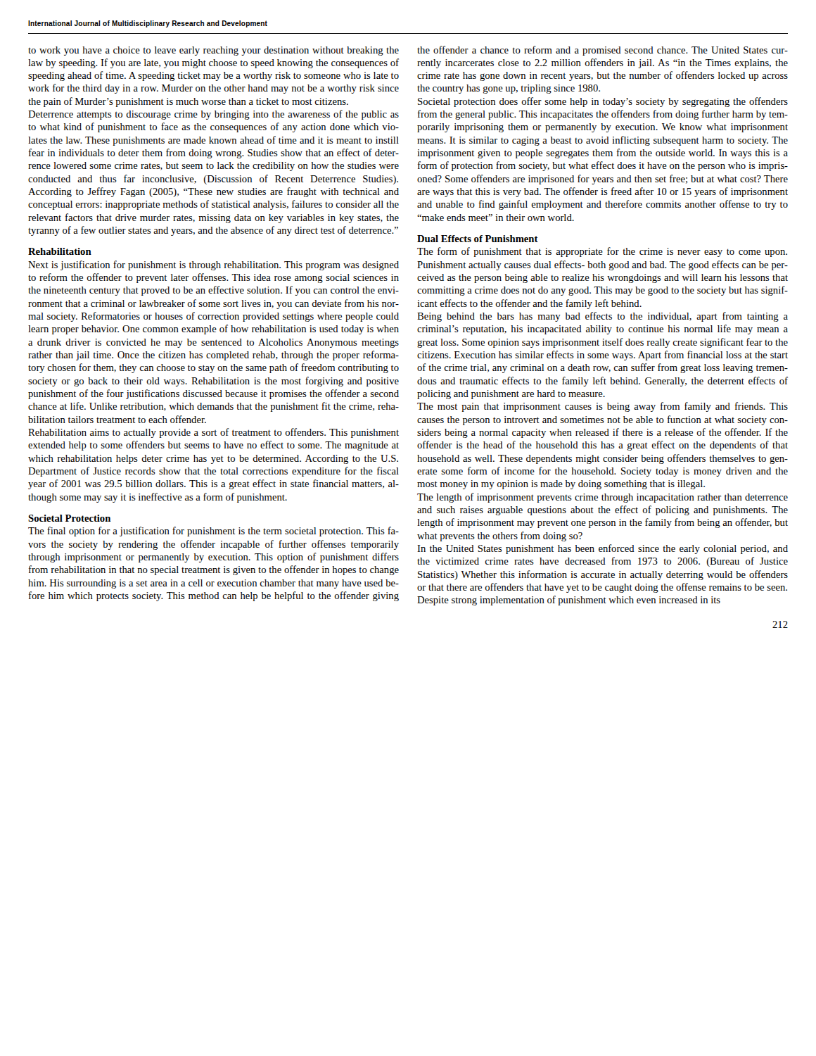International Journal of Multidisciplinary Research and Development
to work you have a choice to leave early reaching your destination without breaking the law by speeding. If you are late, you might choose to speed knowing the consequences of speeding ahead of time. A speeding ticket may be a worthy risk to someone who is late to work for the third day in a row. Murder on the other hand may not be a worthy risk since the pain of Murder’s punishment is much worse than a ticket to most citizens.
Deterrence attempts to discourage crime by bringing into the awareness of the public as to what kind of punishment to face as the consequences of any action done which violates the law. These punishments are made known ahead of time and it is meant to instill fear in individuals to deter them from doing wrong. Studies show that an effect of deterrence lowered some crime rates, but seem to lack the credibility on how the studies were conducted and thus far inconclusive, (Discussion of Recent Deterrence Studies). According to Jeffrey Fagan (2005), “These new studies are fraught with technical and conceptual errors: inappropriate methods of statistical analysis, failures to consider all the relevant factors that drive murder rates, missing data on key variables in key states, the tyranny of a few outlier states and years, and the absence of any direct test of deterrence.”
Rehabilitation
Next is justification for punishment is through rehabilitation. This program was designed to reform the offender to prevent later offenses. This idea rose among social sciences in the nineteenth century that proved to be an effective solution. If you can control the environment that a criminal or lawbreaker of some sort lives in, you can deviate from his normal society. Reformatories or houses of correction provided settings where people could learn proper behavior. One common example of how rehabilitation is used today is when a drunk driver is convicted he may be sentenced to Alcoholics Anonymous meetings rather than jail time. Once the citizen has completed rehab, through the proper reformatory chosen for them, they can choose to stay on the same path of freedom contributing to society or go back to their old ways. Rehabilitation is the most forgiving and positive punishment of the four justifications discussed because it promises the offender a second chance at life. Unlike retribution, which demands that the punishment fit the crime, rehabilitation tailors treatment to each offender.
Rehabilitation aims to actually provide a sort of treatment to offenders. This punishment extended help to some offenders but seems to have no effect to some. The magnitude at which rehabilitation helps deter crime has yet to be determined. According to the U.S. Department of Justice records show that the total corrections expenditure for the fiscal year of 2001 was 29.5 billion dollars. This is a great effect in state financial matters, although some may say it is ineffective as a form of punishment.
Societal Protection
The final option for a justification for punishment is the term societal protection. This favors the society by rendering the offender incapable of further offenses temporarily through imprisonment or permanently by execution. This option of punishment differs from rehabilitation in that no special treatment is given to the offender in hopes to change him. His surrounding is a set area in a cell or execution chamber that many have used before him which protects society. This method can help be helpful to the offender giving the offender a chance to reform and a promised second chance. The United States currently incarcerates close to 2.2 million offenders in jail. As “in the Times explains, the crime rate has gone down in recent years, but the number of offenders locked up across the country has gone up, tripling since 1980.
Societal protection does offer some help in today’s society by segregating the offenders from the general public. This incapacitates the offenders from doing further harm by temporarily imprisoning them or permanently by execution. We know what imprisonment means. It is similar to caging a beast to avoid inflicting subsequent harm to society. The imprisonment given to people segregates them from the outside world. In ways this is a form of protection from society, but what effect does it have on the person who is imprisoned? Some offenders are imprisoned for years and then set free; but at what cost? There are ways that this is very bad. The offender is freed after 10 or 15 years of imprisonment and unable to find gainful employment and therefore commits another offense to try to “make ends meet” in their own world.
Dual Effects of Punishment
The form of punishment that is appropriate for the crime is never easy to come upon. Punishment actually causes dual effects- both good and bad. The good effects can be perceived as the person being able to realize his wrongdoings and will learn his lessons that committing a crime does not do any good. This may be good to the society but has significant effects to the offender and the family left behind.
Being behind the bars has many bad effects to the individual, apart from tainting a criminal’s reputation, his incapacitated ability to continue his normal life may mean a great loss. Some opinion says imprisonment itself does really create significant fear to the citizens. Execution has similar effects in some ways. Apart from financial loss at the start of the crime trial, any criminal on a death row, can suffer from great loss leaving tremendous and traumatic effects to the family left behind. Generally, the deterrent effects of policing and punishment are hard to measure.
The most pain that imprisonment causes is being away from family and friends. This causes the person to introvert and sometimes not be able to function at what society considers being a normal capacity when released if there is a release of the offender. If the offender is the head of the household this has a great effect on the dependents of that household as well. These dependents might consider being offenders themselves to generate some form of income for the household. Society today is money driven and the most money in my opinion is made by doing something that is illegal.
The length of imprisonment prevents crime through incapacitation rather than deterrence and such raises arguable questions about the effect of policing and punishments. The length of imprisonment may prevent one person in the family from being an offender, but what prevents the others from doing so?
In the United States punishment has been enforced since the early colonial period, and the victimized crime rates have decreased from 1973 to 2006. (Bureau of Justice Statistics) Whether this information is accurate in actually deterring would be offenders or that there are offenders that have yet to be caught doing the offense remains to be seen. Despite strong implementation of punishment which even increased in its
212